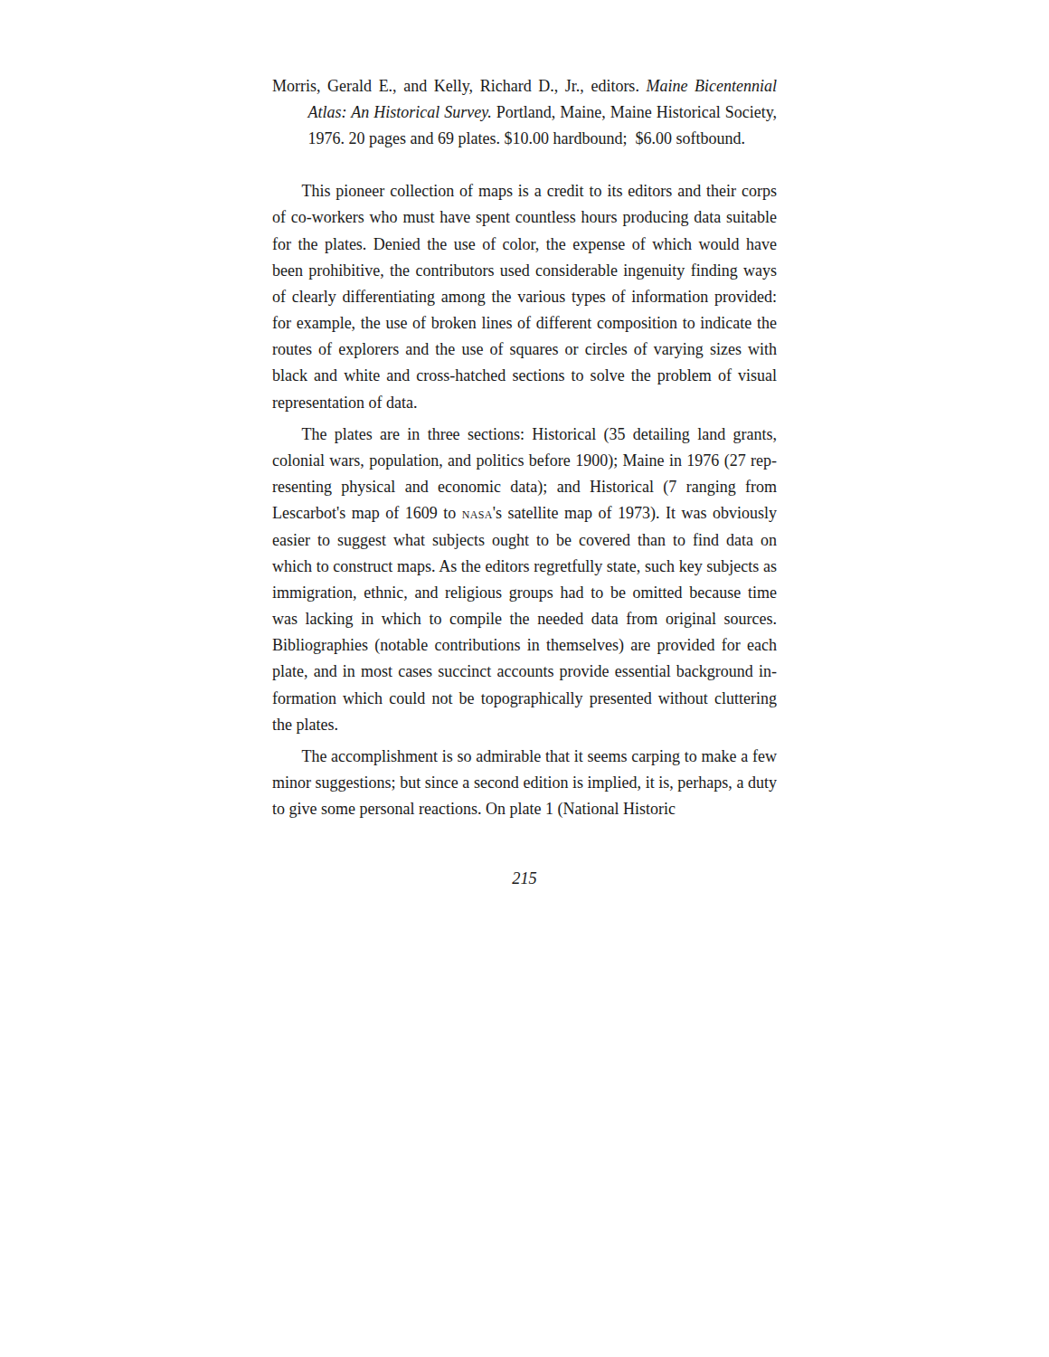Morris, Gerald E., and Kelly, Richard D., Jr., editors. Maine Bicentennial Atlas: An Historical Survey. Portland, Maine, Maine Historical Society, 1976. 20 pages and 69 plates. $10.00 hardbound; $6.00 softbound.
This pioneer collection of maps is a credit to its editors and their corps of co-workers who must have spent countless hours producing data suitable for the plates. Denied the use of color, the expense of which would have been prohibitive, the contributors used considerable ingenuity finding ways of clearly differentiating among the various types of information provided: for example, the use of broken lines of different composition to indicate the routes of explorers and the use of squares or circles of varying sizes with black and white and cross-hatched sections to solve the problem of visual representation of data.
The plates are in three sections: Historical (35 detailing land grants, colonial wars, population, and politics before 1900); Maine in 1976 (27 representing physical and economic data); and Historical (7 ranging from Lescarbot's map of 1609 to nasa's satellite map of 1973). It was obviously easier to suggest what subjects ought to be covered than to find data on which to construct maps. As the editors regretfully state, such key subjects as immigration, ethnic, and religious groups had to be omitted because time was lacking in which to compile the needed data from original sources. Bibliographies (notable contributions in themselves) are provided for each plate, and in most cases succinct accounts provide essential background information which could not be topographically presented without cluttering the plates.
The accomplishment is so admirable that it seems carping to make a few minor suggestions; but since a second edition is implied, it is, perhaps, a duty to give some personal reactions. On plate 1 (National Historic
215